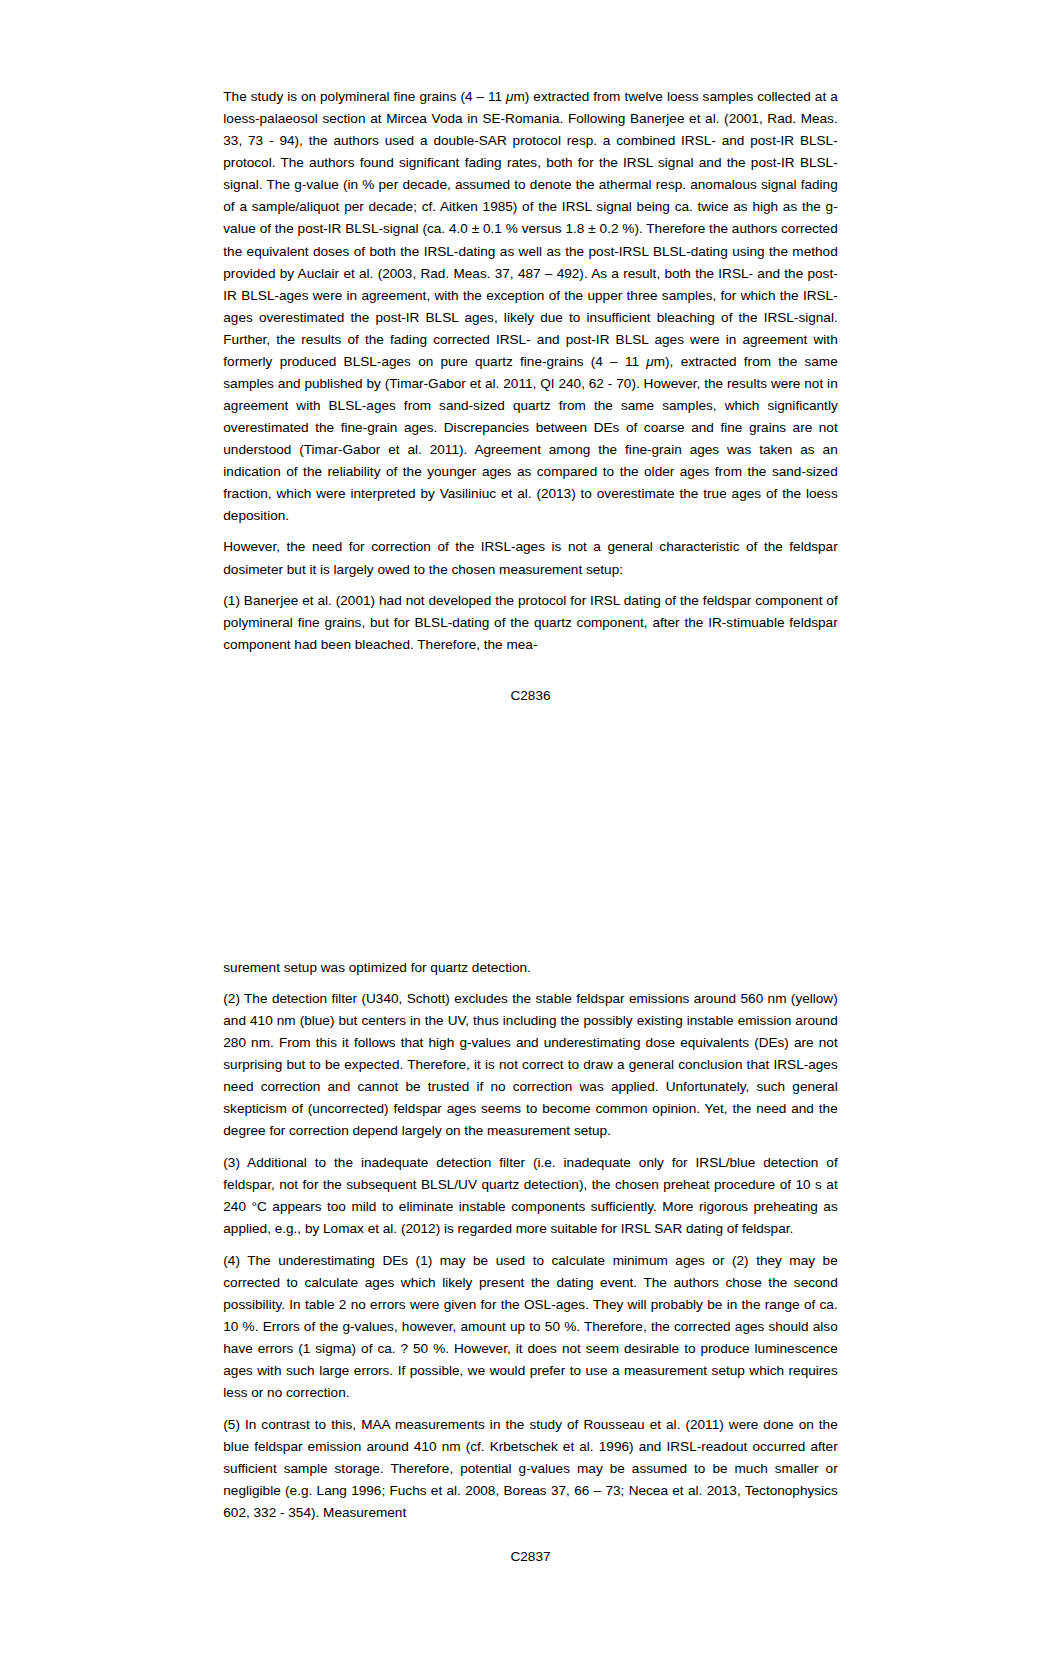The study is on polymineral fine grains (4 – 11 μm) extracted from twelve loess samples collected at a loess-palaeosol section at Mircea Voda in SE-Romania. Following Banerjee et al. (2001, Rad. Meas. 33, 73 - 94), the authors used a double-SAR protocol resp. a combined IRSL- and post-IR BLSL-protocol. The authors found significant fading rates, both for the IRSL signal and the post-IR BLSL-signal. The g-value (in % per decade, assumed to denote the athermal resp. anomalous signal fading of a sample/aliquot per decade; cf. Aitken 1985) of the IRSL signal being ca. twice as high as the g-value of the post-IR BLSL-signal (ca. 4.0 ± 0.1 % versus 1.8 ± 0.2 %). Therefore the authors corrected the equivalent doses of both the IRSL-dating as well as the post-IRSL BLSL-dating using the method provided by Auclair et al. (2003, Rad. Meas. 37, 487 – 492). As a result, both the IRSL- and the post-IR BLSL-ages were in agreement, with the exception of the upper three samples, for which the IRSL-ages overestimated the post-IR BLSL ages, likely due to insufficient bleaching of the IRSL-signal. Further, the results of the fading corrected IRSL- and post-IR BLSL ages were in agreement with formerly produced BLSL-ages on pure quartz fine-grains (4 – 11 μm), extracted from the same samples and published by (Timar-Gabor et al. 2011, QI 240, 62 - 70). However, the results were not in agreement with BLSL-ages from sand-sized quartz from the same samples, which significantly overestimated the fine-grain ages. Discrepancies between DEs of coarse and fine grains are not understood (Timar-Gabor et al. 2011). Agreement among the fine-grain ages was taken as an indication of the reliability of the younger ages as compared to the older ages from the sand-sized fraction, which were interpreted by Vasiliniuc et al. (2013) to overestimate the true ages of the loess deposition.
However, the need for correction of the IRSL-ages is not a general characteristic of the feldspar dosimeter but it is largely owed to the chosen measurement setup:
(1) Banerjee et al. (2001) had not developed the protocol for IRSL dating of the feldspar component of polymineral fine grains, but for BLSL-dating of the quartz component, after the IR-stimuable feldspar component had been bleached. Therefore, the mea-
C2836
surement setup was optimized for quartz detection.
(2) The detection filter (U340, Schott) excludes the stable feldspar emissions around 560 nm (yellow) and 410 nm (blue) but centers in the UV, thus including the possibly existing instable emission around 280 nm. From this it follows that high g-values and underestimating dose equivalents (DEs) are not surprising but to be expected. Therefore, it is not correct to draw a general conclusion that IRSL-ages need correction and cannot be trusted if no correction was applied. Unfortunately, such general skepticism of (uncorrected) feldspar ages seems to become common opinion. Yet, the need and the degree for correction depend largely on the measurement setup.
(3) Additional to the inadequate detection filter (i.e. inadequate only for IRSL/blue detection of feldspar, not for the subsequent BLSL/UV quartz detection), the chosen preheat procedure of 10 s at 240 °C appears too mild to eliminate instable components sufficiently. More rigorous preheating as applied, e.g., by Lomax et al. (2012) is regarded more suitable for IRSL SAR dating of feldspar.
(4) The underestimating DEs (1) may be used to calculate minimum ages or (2) they may be corrected to calculate ages which likely present the dating event. The authors chose the second possibility. In table 2 no errors were given for the OSL-ages. They will probably be in the range of ca. 10 %. Errors of the g-values, however, amount up to 50 %. Therefore, the corrected ages should also have errors (1 sigma) of ca. ? 50 %. However, it does not seem desirable to produce luminescence ages with such large errors. If possible, we would prefer to use a measurement setup which requires less or no correction.
(5) In contrast to this, MAA measurements in the study of Rousseau et al. (2011) were done on the blue feldspar emission around 410 nm (cf. Krbetschek et al. 1996) and IRSL-readout occurred after sufficient sample storage. Therefore, potential g-values may be assumed to be much smaller or negligible (e.g. Lang 1996; Fuchs et al. 2008, Boreas 37, 66 – 73; Necea et al. 2013, Tectonophysics 602, 332 - 354). Measurement
C2837